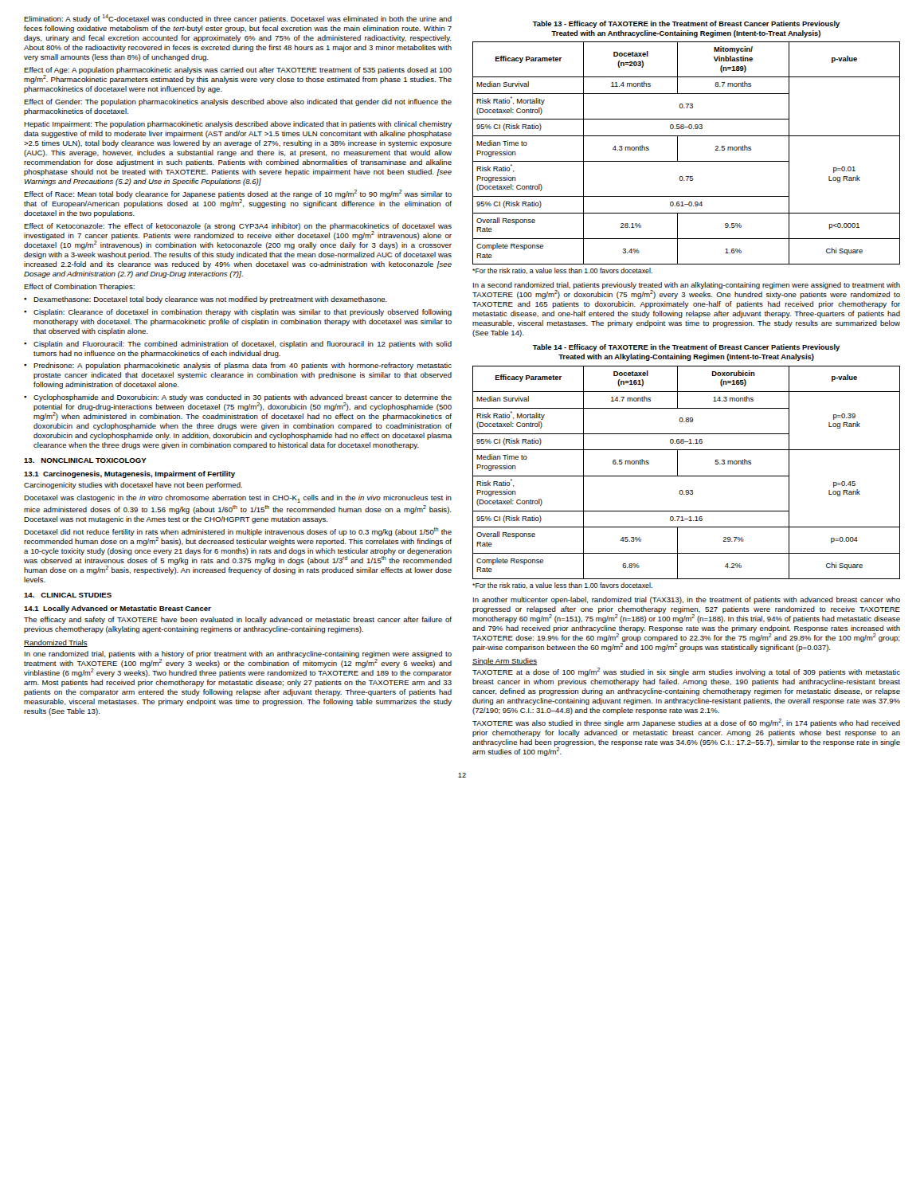Elimination: A study of 14C-docetaxel was conducted in three cancer patients. Docetaxel was eliminated in both the urine and feces following oxidative metabolism of the tert-butyl ester group, but fecal excretion was the main elimination route. Within 7 days, urinary and fecal excretion accounted for approximately 6% and 75% of the administered radioactivity, respectively. About 80% of the radioactivity recovered in feces is excreted during the first 48 hours as 1 major and 3 minor metabolites with very small amounts (less than 8%) of unchanged drug.
Effect of Age: A population pharmacokinetic analysis was carried out after TAXOTERE treatment of 535 patients dosed at 100 mg/m2. Pharmacokinetic parameters estimated by this analysis were very close to those estimated from phase 1 studies. The pharmacokinetics of docetaxel were not influenced by age.
Effect of Gender: The population pharmacokinetics analysis described above also indicated that gender did not influence the pharmacokinetics of docetaxel.
Hepatic Impairment: The population pharmacokinetic analysis described above indicated that in patients with clinical chemistry data suggestive of mild to moderate liver impairment (AST and/or ALT >1.5 times ULN concomitant with alkaline phosphatase >2.5 times ULN), total body clearance was lowered by an average of 27%, resulting in a 38% increase in systemic exposure (AUC). This average, however, includes a substantial range and there is, at present, no measurement that would allow recommendation for dose adjustment in such patients. Patients with combined abnormalities of transaminase and alkaline phosphatase should not be treated with TAXOTERE. Patients with severe hepatic impairment have not been studied. [see Warnings and Precautions (5.2) and Use in Specific Populations (8.6)]
Effect of Race: Mean total body clearance for Japanese patients dosed at the range of 10 mg/m2 to 90 mg/m2 was similar to that of European/American populations dosed at 100 mg/m2, suggesting no significant difference in the elimination of docetaxel in the two populations.
Effect of Ketoconazole: The effect of ketoconazole (a strong CYP3A4 inhibitor) on the pharmacokinetics of docetaxel was investigated in 7 cancer patients. Patients were randomized to receive either docetaxel (100 mg/m2 intravenous) alone or docetaxel (10 mg/m2 intravenous) in combination with ketoconazole (200 mg orally once daily for 3 days) in a crossover design with a 3-week washout period. The results of this study indicated that the mean dose-normalized AUC of docetaxel was increased 2.2-fold and its clearance was reduced by 49% when docetaxel was co-administration with ketoconazole [see Dosage and Administration (2.7) and Drug-Drug Interactions (7)].
Effect of Combination Therapies:
Dexamethasone: Docetaxel total body clearance was not modified by pretreatment with dexamethasone.
Cisplatin: Clearance of docetaxel in combination therapy with cisplatin was similar to that previously observed following monotherapy with docetaxel. The pharmacokinetic profile of cisplatin in combination therapy with docetaxel was similar to that observed with cisplatin alone.
Cisplatin and Fluorouracil: The combined administration of docetaxel, cisplatin and fluorouracil in 12 patients with solid tumors had no influence on the pharmacokinetics of each individual drug.
Prednisone: A population pharmacokinetic analysis of plasma data from 40 patients with hormone-refractory metastatic prostate cancer indicated that docetaxel systemic clearance in combination with prednisone is similar to that observed following administration of docetaxel alone.
Cyclophosphamide and Doxorubicin: A study was conducted in 30 patients with advanced breast cancer to determine the potential for drug-drug-interactions between docetaxel (75 mg/m2), doxorubicin (50 mg/m2), and cyclophosphamide (500 mg/m2) when administered in combination. The coadministration of docetaxel had no effect on the pharmacokinetics of doxorubicin and cyclophosphamide when the three drugs were given in combination compared to coadministration of doxorubicin and cyclophosphamide only. In addition, doxorubicin and cyclophosphamide had no effect on docetaxel plasma clearance when the three drugs were given in combination compared to historical data for docetaxel monotherapy.
13. NONCLINICAL TOXICOLOGY
13.1 Carcinogenesis, Mutagenesis, Impairment of Fertility
Carcinogenicity studies with docetaxel have not been performed.
Docetaxel was clastogenic in the in vitro chromosome aberration test in CHO-K1 cells and in the in vivo micronucleus test in mice administered doses of 0.39 to 1.56 mg/kg (about 1/60th to 1/15th the recommended human dose on a mg/m2 basis). Docetaxel was not mutagenic in the Ames test or the CHO/HGPRT gene mutation assays.
Docetaxel did not reduce fertility in rats when administered in multiple intravenous doses of up to 0.3 mg/kg (about 1/50th the recommended human dose on a mg/m2 basis), but decreased testicular weights were reported. This correlates with findings of a 10-cycle toxicity study (dosing once every 21 days for 6 months) in rats and dogs in which testicular atrophy or degeneration was observed at intravenous doses of 5 mg/kg in rats and 0.375 mg/kg in dogs (about 1/3rd and 1/15th the recommended human dose on a mg/m2 basis, respectively). An increased frequency of dosing in rats produced similar effects at lower dose levels.
14. CLINICAL STUDIES
14.1 Locally Advanced or Metastatic Breast Cancer
The efficacy and safety of TAXOTERE have been evaluated in locally advanced or metastatic breast cancer after failure of previous chemotherapy (alkylating agent-containing regimens or anthracycline-containing regimens).
Randomized Trials
In one randomized trial, patients with a history of prior treatment with an anthracycline-containing regimen were assigned to treatment with TAXOTERE (100 mg/m2 every 3 weeks) or the combination of mitomycin (12 mg/m2 every 6 weeks) and vinblastine (6 mg/m2 every 3 weeks). Two hundred three patients were randomized to TAXOTERE and 189 to the comparator arm. Most patients had received prior chemotherapy for metastatic disease; only 27 patients on the TAXOTERE arm and 33 patients on the comparator arm entered the study following relapse after adjuvant therapy. Three-quarters of patients had measurable, visceral metastases. The primary endpoint was time to progression. The following table summarizes the study results (See Table 13).
Table 13 - Efficacy of TAXOTERE in the Treatment of Breast Cancer Patients Previously
Treated with an Anthracycline-Containing Regimen (Intent-to-Treat Analysis)
| Efficacy Parameter | Docetaxel (n=203) | Mitomycin/ Vinblastine (n=189) | p-value |
| --- | --- | --- | --- |
| Median Survival | 11.4 months | 8.7 months | |
| Risk Ratio * , Mortality (Docetaxel: Control) | 0.73 |
| 95% CI (Risk Ratio) | 0.58–0.93 |
| Median Time to Progression | 4.3 months | 2.5 months | p=0.01 Log Rank |
| Risk Ratio * , Progression (Docetaxel: Control) | 0.75 |
| 95% CI (Risk Ratio) | 0.61–0.94 |
| Overall Response Rate | 28.1% | 9.5% | p<0.0001 |
| Complete Response Rate | 3.4% | 1.6% | Chi Square |
*For the risk ratio, a value less than 1.00 favors docetaxel.
In a second randomized trial, patients previously treated with an alkylating-containing regimen were assigned to treatment with TAXOTERE (100 mg/m2) or doxorubicin (75 mg/m2) every 3 weeks. One hundred sixty-one patients were randomized to TAXOTERE and 165 patients to doxorubicin. Approximately one-half of patients had received prior chemotherapy for metastatic disease, and one-half entered the study following relapse after adjuvant therapy. Three-quarters of patients had measurable, visceral metastases. The primary endpoint was time to progression. The study results are summarized below (See Table 14).
Table 14 - Efficacy of TAXOTERE in the Treatment of Breast Cancer Patients Previously
Treated with an Alkylating-Containing Regimen (Intent-to-Treat Analysis)
| Efficacy Parameter | Docetaxel (n=161) | Doxorubicin (n=165) | p-value |
| --- | --- | --- | --- |
| Median Survival | 14.7 months | 14.3 months | p=0.39 Log Rank |
| Risk Ratio * , Mortality (Docetaxel: Control) | 0.89 |
| 95% CI (Risk Ratio) | 0.68–1.16 |
| Median Time to Progression | 6.5 months | 5.3 months | p=0.45 Log Rank |
| Risk Ratio * , Progression (Docetaxel: Control) | 0.93 |
| 95% CI (Risk Ratio) | 0.71–1.16 |
| Overall Response Rate | 45.3% | 29.7% | p=0.004 |
| Complete Response Rate | 6.8% | 4.2% | Chi Square |
*For the risk ratio, a value less than 1.00 favors docetaxel.
In another multicenter open-label, randomized trial (TAX313), in the treatment of patients with advanced breast cancer who progressed or relapsed after one prior chemotherapy regimen, 527 patients were randomized to receive TAXOTERE monotherapy 60 mg/m2 (n=151), 75 mg/m2 (n=188) or 100 mg/m2 (n=188). In this trial, 94% of patients had metastatic disease and 79% had received prior anthracycline therapy. Response rate was the primary endpoint. Response rates increased with TAXOTERE dose: 19.9% for the 60 mg/m2 group compared to 22.3% for the 75 mg/m2 and 29.8% for the 100 mg/m2 group; pair-wise comparison between the 60 mg/m2 and 100 mg/m2 groups was statistically significant (p=0.037).
Single Arm Studies
TAXOTERE at a dose of 100 mg/m2 was studied in six single arm studies involving a total of 309 patients with metastatic breast cancer in whom previous chemotherapy had failed. Among these, 190 patients had anthracycline-resistant breast cancer, defined as progression during an anthracycline-containing chemotherapy regimen for metastatic disease, or relapse during an anthracycline-containing adjuvant regimen. In anthracycline-resistant patients, the overall response rate was 37.9% (72/190; 95% C.I.: 31.0–44.8) and the complete response rate was 2.1%.
TAXOTERE was also studied in three single arm Japanese studies at a dose of 60 mg/m2, in 174 patients who had received prior chemotherapy for locally advanced or metastatic breast cancer. Among 26 patients whose best response to an anthracycline had been progression, the response rate was 34.6% (95% C.I.: 17.2–55.7), similar to the response rate in single arm studies of 100 mg/m2.
12